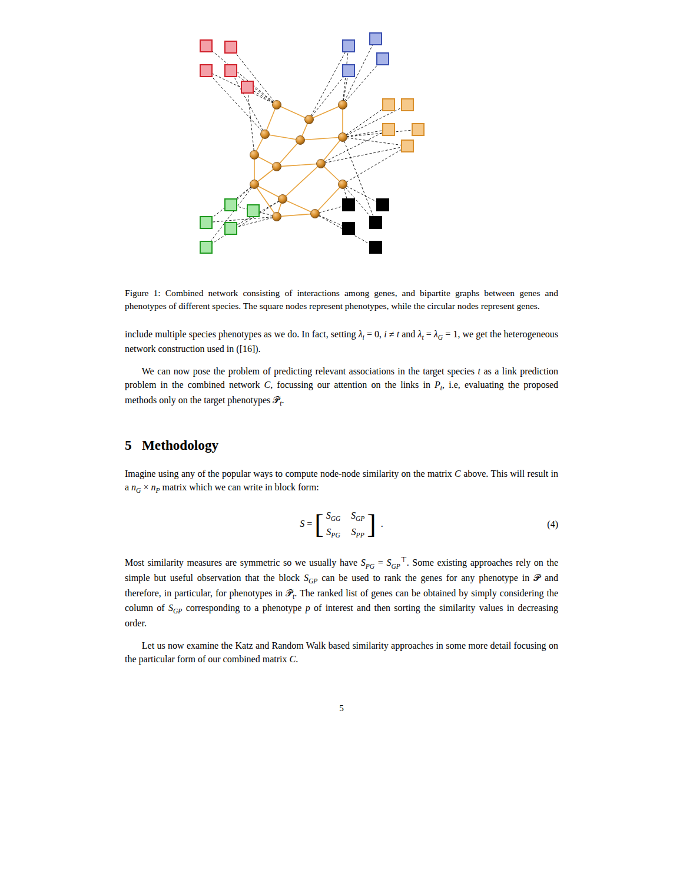Figure 1: Combined network consisting of interactions among genes, and bipartite graphs between genes and phenotypes of different species. The square nodes represent phenotypes, while the circular nodes represent genes.
include multiple species phenotypes as we do. In fact, setting λi = 0, i ≠ t and λt = λG = 1, we get the heterogeneous network construction used in ([16]).
We can now pose the problem of predicting relevant associations in the target species t as a link prediction problem in the combined network C, focussing our attention on the links in Pt, i.e, evaluating the proposed methods only on the target phenotypes 𝒫t.
5 Methodology
Imagine using any of the popular ways to compute node-node similarity on the matrix C above. This will result in a nG × nP matrix which we can write in block form:
S = [ SGG SGP SPG SPP ] . (4)
Most similarity measures are symmetric so we usually have SPG = SGP⊤. Some existing approaches rely on the simple but useful observation that the block SGP can be used to rank the genes for any phenotype in 𝒫 and therefore, in particular, for phenotypes in 𝒫t. The ranked list of genes can be obtained by simply considering the column of SGP corresponding to a phenotype p of interest and then sorting the similarity values in decreasing order.
Let us now examine the Katz and Random Walk based similarity approaches in some more detail focusing on the particular form of our combined matrix C.
5